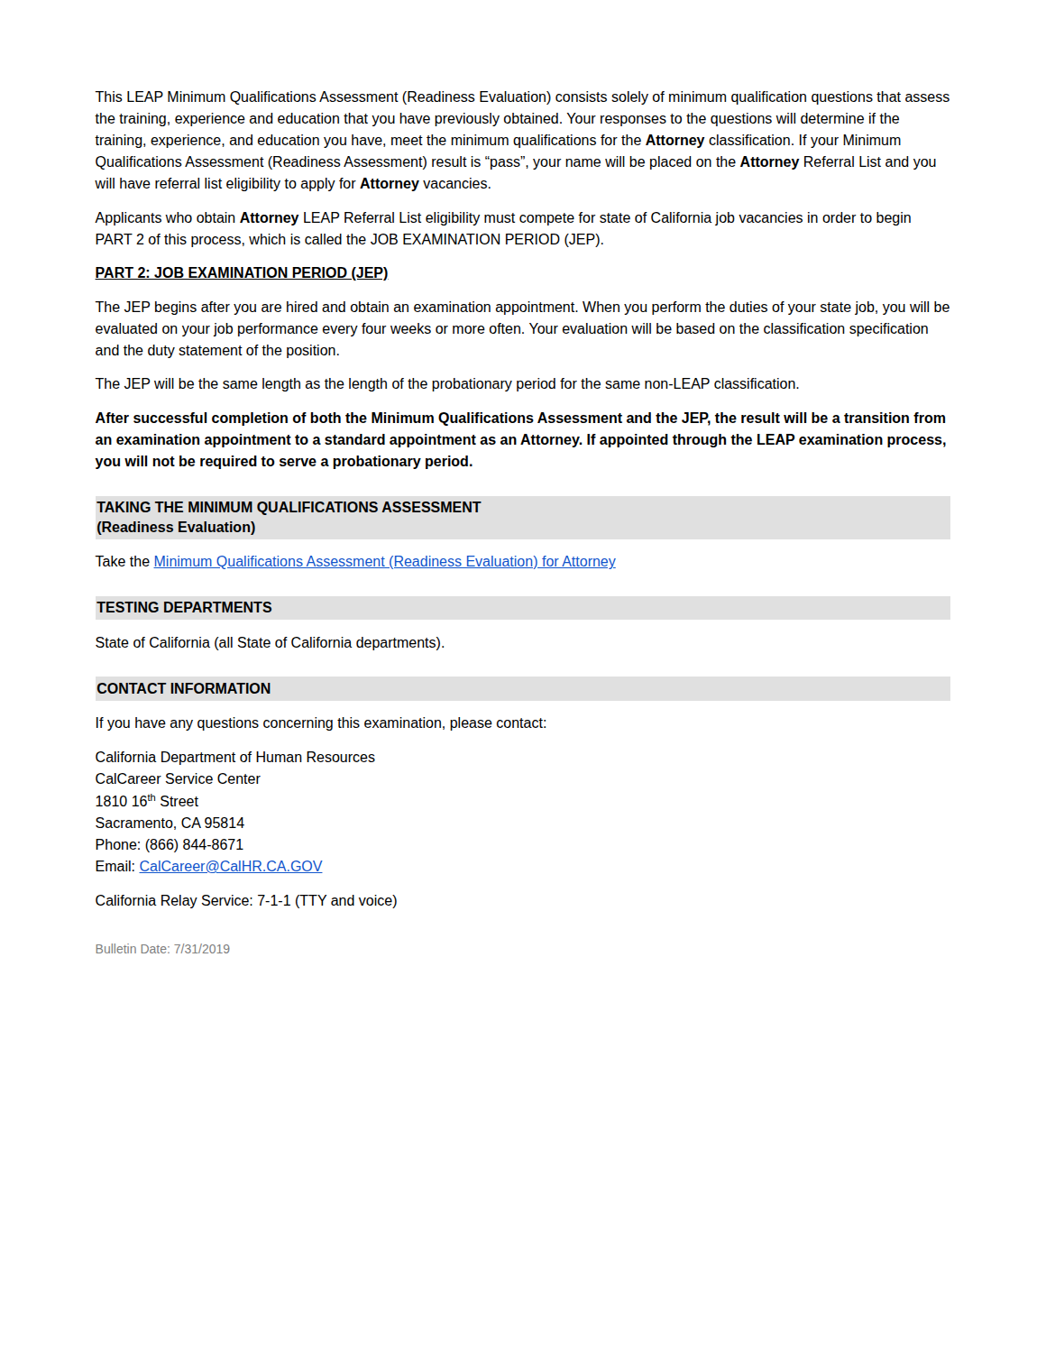This LEAP Minimum Qualifications Assessment (Readiness Evaluation) consists solely of minimum qualification questions that assess the training, experience and education that you have previously obtained. Your responses to the questions will determine if the training, experience, and education you have, meet the minimum qualifications for the Attorney classification. If your Minimum Qualifications Assessment (Readiness Assessment) result is “pass”, your name will be placed on the Attorney Referral List and you will have referral list eligibility to apply for Attorney vacancies.
Applicants who obtain Attorney LEAP Referral List eligibility must compete for state of California job vacancies in order to begin PART 2 of this process, which is called the JOB EXAMINATION PERIOD (JEP).
PART 2: JOB EXAMINATION PERIOD (JEP)
The JEP begins after you are hired and obtain an examination appointment. When you perform the duties of your state job, you will be evaluated on your job performance every four weeks or more often. Your evaluation will be based on the classification specification and the duty statement of the position.
The JEP will be the same length as the length of the probationary period for the same non-LEAP classification.
After successful completion of both the Minimum Qualifications Assessment and the JEP, the result will be a transition from an examination appointment to a standard appointment as an Attorney. If appointed through the LEAP examination process, you will not be required to serve a probationary period.
TAKING THE MINIMUM QUALIFICATIONS ASSESSMENT
(Readiness Evaluation)
Take the Minimum Qualifications Assessment (Readiness Evaluation) for Attorney
TESTING DEPARTMENTS
State of California (all State of California departments).
CONTACT INFORMATION
If you have any questions concerning this examination, please contact:
California Department of Human Resources
CalCareer Service Center
1810 16th Street
Sacramento, CA 95814
Phone: (866) 844-8671
Email: CalCareer@CalHR.CA.GOV
California Relay Service: 7-1-1 (TTY and voice)
Bulletin Date: 7/31/2019